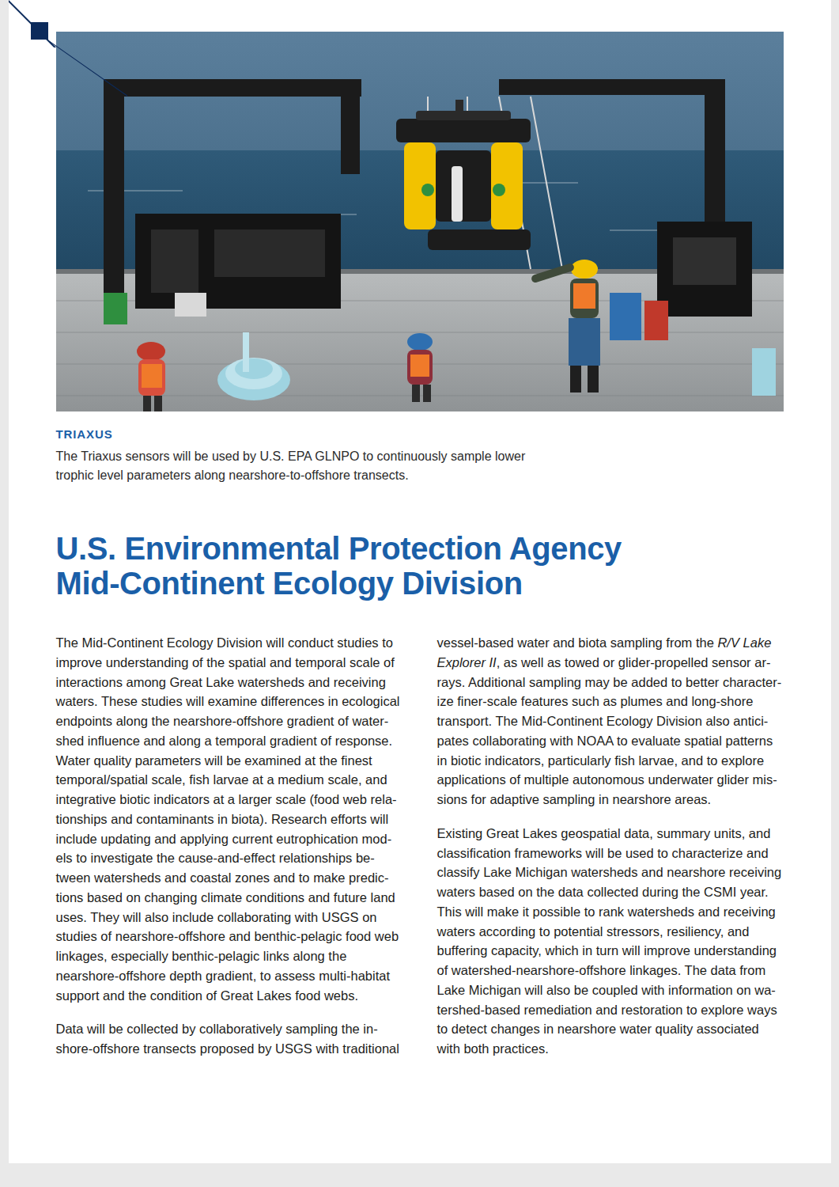TRIAXUS
The Triaxus sensors will be used by U.S. EPA GLNPO to continuously sample lower trophic level parameters along nearshore-to-offshore transects.
U.S. Environmental Protection Agency
Mid-Continent Ecology Division
The Mid-Continent Ecology Division will conduct studies to improve understanding of the spatial and temporal scale of interactions among Great Lake watersheds and receiving waters. These studies will examine differences in ecological endpoints along the nearshore-offshore gradient of watershed influence and along a temporal gradient of response. Water quality parameters will be examined at the finest temporal/spatial scale, fish larvae at a medium scale, and integrative biotic indicators at a larger scale (food web relationships and contaminants in biota). Research efforts will include updating and applying current eutrophication models to investigate the cause-and-effect relationships between watersheds and coastal zones and to make predictions based on changing climate conditions and future land uses. They will also include collaborating with USGS on studies of nearshore-offshore and benthic-pelagic food web linkages, especially benthic-pelagic links along the nearshore-offshore depth gradient, to assess multi-habitat support and the condition of Great Lakes food webs.
Data will be collected by collaboratively sampling the inshore-offshore transects proposed by USGS with traditional vessel-based water and biota sampling from the R/V Lake Explorer II, as well as towed or glider-propelled sensor arrays. Additional sampling may be added to better characterize finer-scale features such as plumes and long-shore transport. The Mid-Continent Ecology Division also anticipates collaborating with NOAA to evaluate spatial patterns in biotic indicators, particularly fish larvae, and to explore applications of multiple autonomous underwater glider missions for adaptive sampling in nearshore areas.
Existing Great Lakes geospatial data, summary units, and classification frameworks will be used to characterize and classify Lake Michigan watersheds and nearshore receiving waters based on the data collected during the CSMI year. This will make it possible to rank watersheds and receiving waters according to potential stressors, resiliency, and buffering capacity, which in turn will improve understanding of watershed-nearshore-offshore linkages. The data from Lake Michigan will also be coupled with information on watershed-based remediation and restoration to explore ways to detect changes in nearshore water quality associated with both practices.